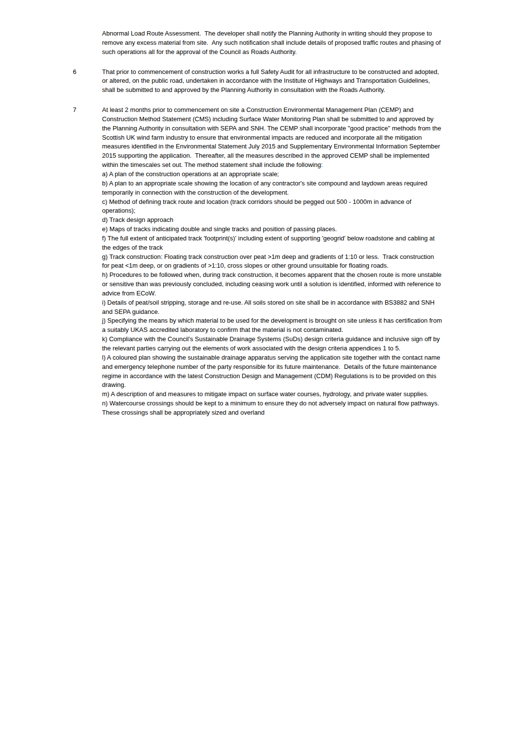Abnormal Load Route Assessment. The developer shall notify the Planning Authority in writing should they propose to remove any excess material from site. Any such notification shall include details of proposed traffic routes and phasing of such operations all for the approval of the Council as Roads Authority.
6
That prior to commencement of construction works a full Safety Audit for all infrastructure to be constructed and adopted, or altered, on the public road, undertaken in accordance with the Institute of Highways and Transportation Guidelines, shall be submitted to and approved by the Planning Authority in consultation with the Roads Authority.
7
At least 2 months prior to commencement on site a Construction Environmental Management Plan (CEMP) and Construction Method Statement (CMS) including Surface Water Monitoring Plan shall be submitted to and approved by the Planning Authority in consultation with SEPA and SNH. The CEMP shall incorporate "good practice" methods from the Scottish UK wind farm industry to ensure that environmental impacts are reduced and incorporate all the mitigation measures identified in the Environmental Statement July 2015 and Supplementary Environmental Information September 2015 supporting the application. Thereafter, all the measures described in the approved CEMP shall be implemented within the timescales set out. The method statement shall include the following:
a) A plan of the construction operations at an appropriate scale;
b) A plan to an appropriate scale showing the location of any contractor's site compound and laydown areas required temporarily in connection with the construction of the development.
c) Method of defining track route and location (track corridors should be pegged out 500 - 1000m in advance of operations);
d) Track design approach
e) Maps of tracks indicating double and single tracks and position of passing places.
f) The full extent of anticipated track 'footprint(s)' including extent of supporting 'geogrid' below roadstone and cabling at the edges of the track
g) Track construction: Floating track construction over peat >1m deep and gradients of 1:10 or less. Track construction for peat <1m deep, or on gradients of >1:10, cross slopes or other ground unsuitable for floating roads.
h) Procedures to be followed when, during track construction, it becomes apparent that the chosen route is more unstable or sensitive than was previously concluded, including ceasing work until a solution is identified, informed with reference to advice from ECoW.
i) Details of peat/soil stripping, storage and re-use. All soils stored on site shall be in accordance with BS3882 and SNH and SEPA guidance.
j) Specifying the means by which material to be used for the development is brought on site unless it has certification from a suitably UKAS accredited laboratory to confirm that the material is not contaminated.
k) Compliance with the Council's Sustainable Drainage Systems (SuDs) design criteria guidance and inclusive sign off by the relevant parties carrying out the elements of work associated with the design criteria appendices 1 to 5.
l) A coloured plan showing the sustainable drainage apparatus serving the application site together with the contact name and emergency telephone number of the party responsible for its future maintenance. Details of the future maintenance regime in accordance with the latest Construction Design and Management (CDM) Regulations is to be provided on this drawing.
m) A description of and measures to mitigate impact on surface water courses, hydrology, and private water supplies.
n) Watercourse crossings should be kept to a minimum to ensure they do not adversely impact on natural flow pathways. These crossings shall be appropriately sized and overland